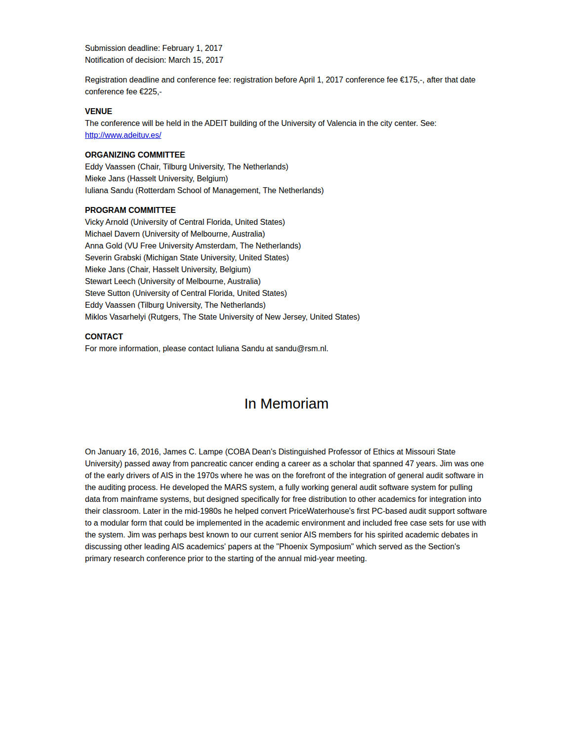Submission deadline: February 1, 2017
Notification of decision: March 15, 2017
Registration deadline and conference fee: registration before April 1, 2017 conference fee €175,-, after that date conference fee €225,-
VENUE
The conference will be held in the ADEIT building of the University of Valencia in the city center. See: http://www.adeituv.es/
ORGANIZING COMMITTEE
Eddy Vaassen (Chair, Tilburg University, The Netherlands)
Mieke Jans (Hasselt University, Belgium)
Iuliana Sandu (Rotterdam School of Management, The Netherlands)
PROGRAM COMMITTEE
Vicky Arnold (University of Central Florida, United States)
Michael Davern (University of Melbourne, Australia)
Anna Gold (VU Free University Amsterdam, The Netherlands)
Severin Grabski (Michigan State University, United States)
Mieke Jans (Chair, Hasselt University, Belgium)
Stewart Leech (University of Melbourne, Australia)
Steve Sutton (University of Central Florida, United States)
Eddy Vaassen (Tilburg University, The Netherlands)
Miklos Vasarhelyi (Rutgers, The State University of New Jersey, United States)
CONTACT
For more information, please contact Iuliana Sandu at sandu@rsm.nl.
In Memoriam
On January 16, 2016, James C. Lampe (COBA Dean's Distinguished Professor of Ethics at Missouri State University) passed away from pancreatic cancer ending a career as a scholar that spanned 47 years. Jim was one of the early drivers of AIS in the 1970s where he was on the forefront of the integration of general audit software in the auditing process. He developed the MARS system, a fully working general audit software system for pulling data from mainframe systems, but designed specifically for free distribution to other academics for integration into their classroom. Later in the mid-1980s he helped convert PriceWaterhouse's first PC-based audit support software to a modular form that could be implemented in the academic environment and included free case sets for use with the system. Jim was perhaps best known to our current senior AIS members for his spirited academic debates in discussing other leading AIS academics' papers at the "Phoenix Symposium" which served as the Section's primary research conference prior to the starting of the annual mid-year meeting.